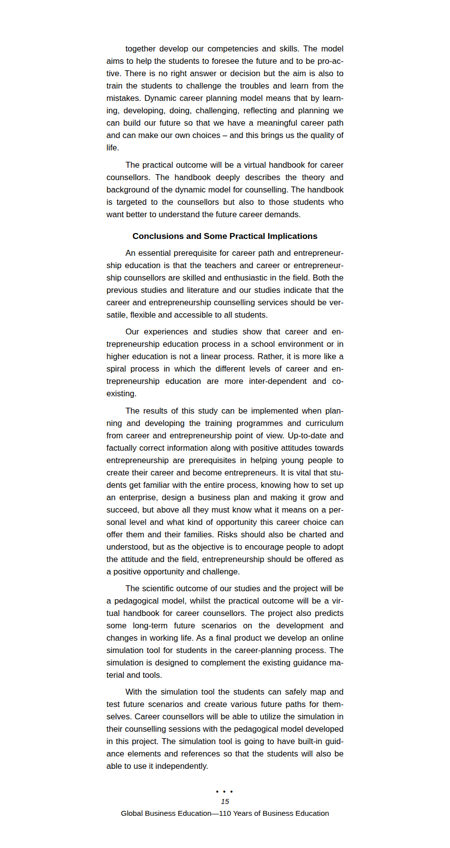together develop our competencies and skills. The model aims to help the students to foresee the future and to be pro-active. There is no right answer or decision but the aim is also to train the students to challenge the troubles and learn from the mistakes. Dynamic career planning model means that by learning, developing, doing, challenging, reflecting and planning we can build our future so that we have a meaningful career path and can make our own choices – and this brings us the quality of life.
The practical outcome will be a virtual handbook for career counsellors. The handbook deeply describes the theory and background of the dynamic model for counselling. The handbook is targeted to the counsellors but also to those students who want better to understand the future career demands.
Conclusions and Some Practical Implications
An essential prerequisite for career path and entrepreneurship education is that the teachers and career or entrepreneurship counsellors are skilled and enthusiastic in the field. Both the previous studies and literature and our studies indicate that the career and entrepreneurship counselling services should be versatile, flexible and accessible to all students.
Our experiences and studies show that career and entrepreneurship education process in a school environment or in higher education is not a linear process. Rather, it is more like a spiral process in which the different levels of career and entrepreneurship education are more inter-dependent and co-existing.
The results of this study can be implemented when planning and developing the training programmes and curriculum from career and entrepreneurship point of view. Up-to-date and factually correct information along with positive attitudes towards entrepreneurship are prerequisites in helping young people to create their career and become entrepreneurs. It is vital that students get familiar with the entire process, knowing how to set up an enterprise, design a business plan and making it grow and succeed, but above all they must know what it means on a personal level and what kind of opportunity this career choice can offer them and their families. Risks should also be charted and understood, but as the objective is to encourage people to adopt the attitude and the field, entrepreneurship should be offered as a positive opportunity and challenge.
The scientific outcome of our studies and the project will be a pedagogical model, whilst the practical outcome will be a virtual handbook for career counsellors. The project also predicts some long-term future scenarios on the development and changes in working life. As a final product we develop an online simulation tool for students in the career-planning process. The simulation is designed to complement the existing guidance material and tools.
With the simulation tool the students can safely map and test future scenarios and create various future paths for themselves. Career counsellors will be able to utilize the simulation in their counselling sessions with the pedagogical model developed in this project. The simulation tool is going to have built-in guidance elements and references so that the students will also be able to use it independently.
• • •
15
Global Business Education—110 Years of Business Education